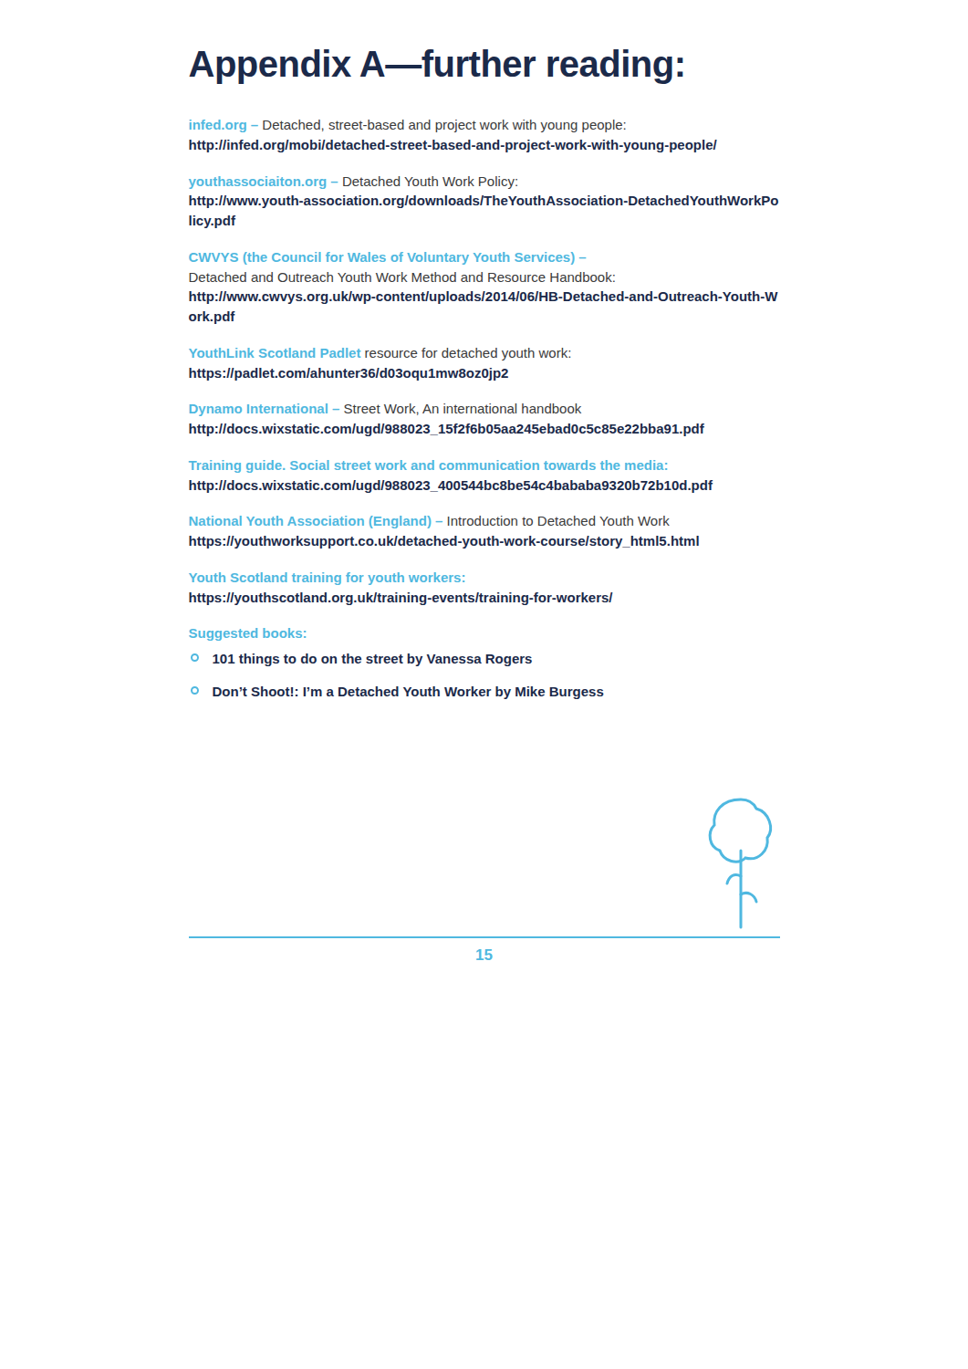Appendix A—further reading:
infed.org – Detached, street-based and project work with young people:
http://infed.org/mobi/detached-street-based-and-project-work-with-young-people/
youthassociaiton.org – Detached Youth Work Policy:
http://www.youth-association.org/downloads/TheYouthAssociation-DetachedYouthWorkPolicy.pdf
CWVYS (the Council for Wales of Voluntary Youth Services) –
Detached and Outreach Youth Work Method and Resource Handbook:
http://www.cwvys.org.uk/wp-content/uploads/2014/06/HB-Detached-and-Outreach-Youth-Work.pdf
YouthLink Scotland Padlet resource for detached youth work:
https://padlet.com/ahunter36/d03oqu1mw8oz0jp2
Dynamo International – Street Work, An international handbook
http://docs.wixstatic.com/ugd/988023_15f2f6b05aa245ebad0c5c85e22bba91.pdf
Training guide. Social street work and communication towards the media:
http://docs.wixstatic.com/ugd/988023_400544bc8be54c4bababa9320b72b10d.pdf
National Youth Association (England) – Introduction to Detached Youth Work
https://youthworksupport.co.uk/detached-youth-work-course/story_html5.html
Youth Scotland training for youth workers:
https://youthscotland.org.uk/training-events/training-for-workers/
Suggested books:
101 things to do on the street by Vanessa Rogers
Don’t Shoot!: I’m a Detached Youth Worker by Mike Burgess
15